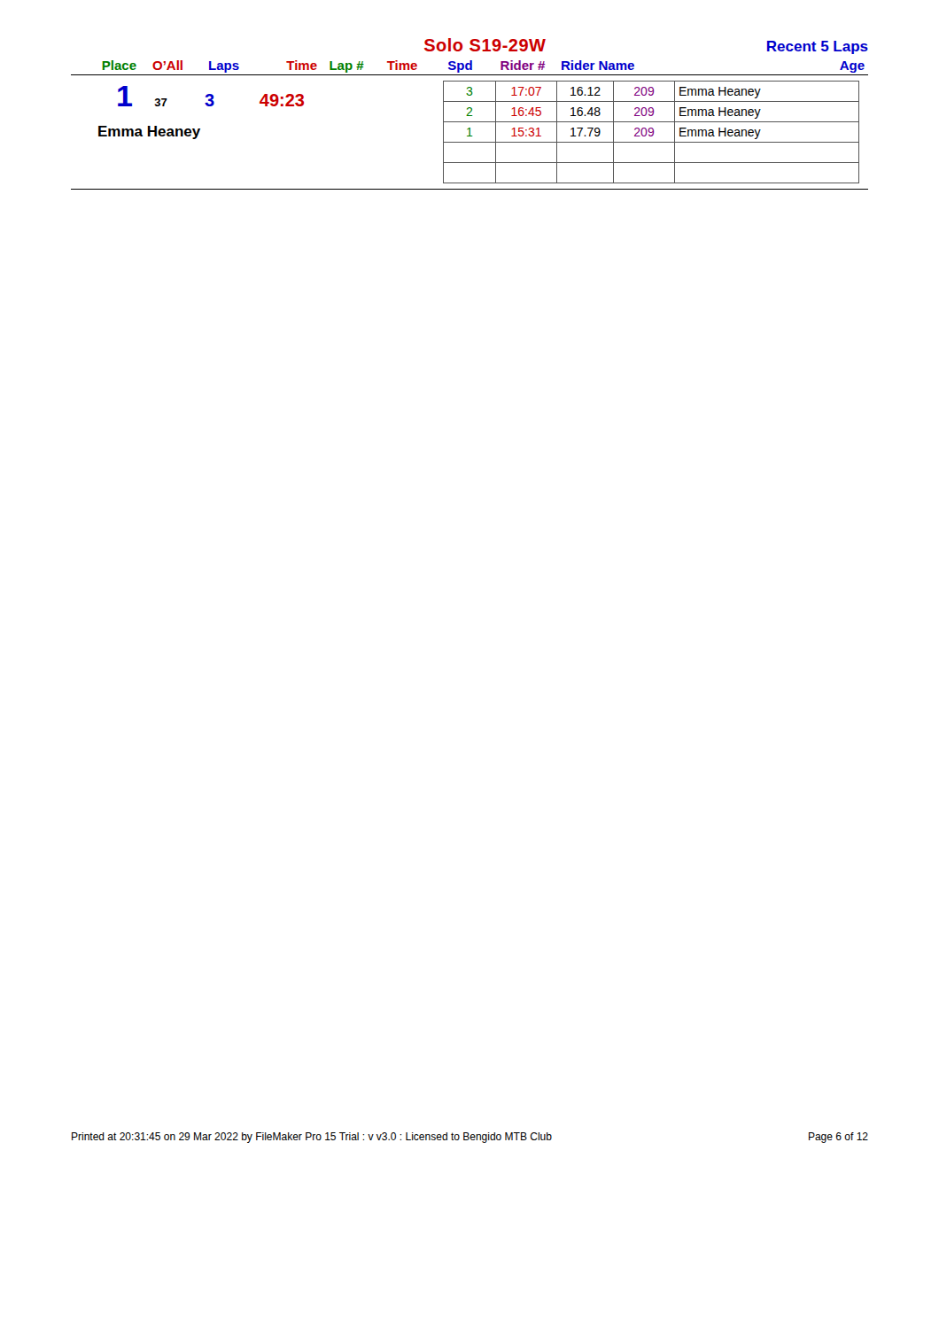Solo S19-29W
Recent 5 Laps
| Place | O’All | Laps | Time | Lap # | Time | Spd | Rider # | Rider Name | Age |
1
37
3
49:23
Emma Heaney
| 3 | 17:07 | 16.12 | 209 | Emma Heaney |
| 2 | 16:45 | 16.48 | 209 | Emma Heaney |
| 1 | 15:31 | 17.79 | 209 | Emma Heaney |
Printed at 20:31:45 on 29 Mar 2022 by FileMaker Pro 15 Trial : v v3.0 : Licensed to Bengido MTB Club
Page 6 of 12